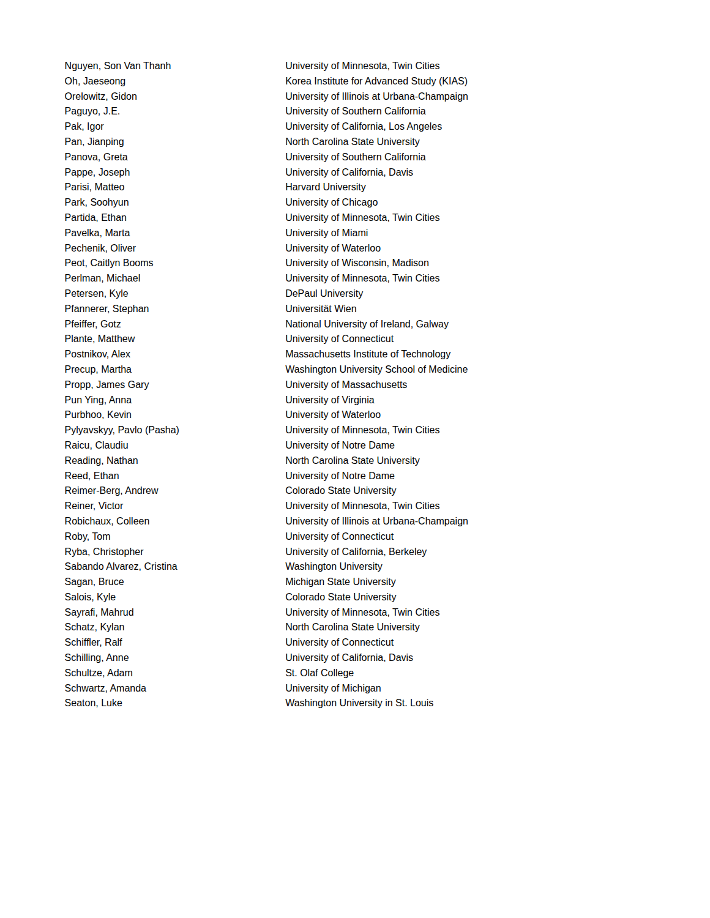| Nguyen, Son Van Thanh | University of Minnesota, Twin Cities |
| Oh, Jaeseong | Korea Institute for Advanced Study (KIAS) |
| Orelowitz, Gidon | University of Illinois at Urbana-Champaign |
| Paguyo, J.E. | University of Southern California |
| Pak, Igor | University of California, Los Angeles |
| Pan, Jianping | North Carolina State University |
| Panova, Greta | University of Southern California |
| Pappe, Joseph | University of California, Davis |
| Parisi, Matteo | Harvard University |
| Park, Soohyun | University of Chicago |
| Partida, Ethan | University of Minnesota, Twin Cities |
| Pavelka, Marta | University of Miami |
| Pechenik, Oliver | University of Waterloo |
| Peot, Caitlyn Booms | University of Wisconsin, Madison |
| Perlman, Michael | University of Minnesota, Twin Cities |
| Petersen, Kyle | DePaul University |
| Pfannerer, Stephan | Universität Wien |
| Pfeiffer, Gotz | National University of Ireland, Galway |
| Plante, Matthew | University of Connecticut |
| Postnikov, Alex | Massachusetts Institute of Technology |
| Precup, Martha | Washington University School of Medicine |
| Propp, James Gary | University of Massachusetts |
| Pun Ying, Anna | University of Virginia |
| Purbhoo, Kevin | University of Waterloo |
| Pylyavskyy, Pavlo (Pasha) | University of Minnesota, Twin Cities |
| Raicu, Claudiu | University of Notre Dame |
| Reading, Nathan | North Carolina State University |
| Reed, Ethan | University of Notre Dame |
| Reimer-Berg, Andrew | Colorado State University |
| Reiner, Victor | University of Minnesota, Twin Cities |
| Robichaux, Colleen | University of Illinois at Urbana-Champaign |
| Roby, Tom | University of Connecticut |
| Ryba, Christopher | University of California, Berkeley |
| Sabando Alvarez, Cristina | Washington University |
| Sagan, Bruce | Michigan State University |
| Salois, Kyle | Colorado State University |
| Sayrafi, Mahrud | University of Minnesota, Twin Cities |
| Schatz, Kylan | North Carolina State University |
| Schiffler, Ralf | University of Connecticut |
| Schilling, Anne | University of California, Davis |
| Schultze, Adam | St. Olaf College |
| Schwartz, Amanda | University of Michigan |
| Seaton, Luke | Washington University in St. Louis |